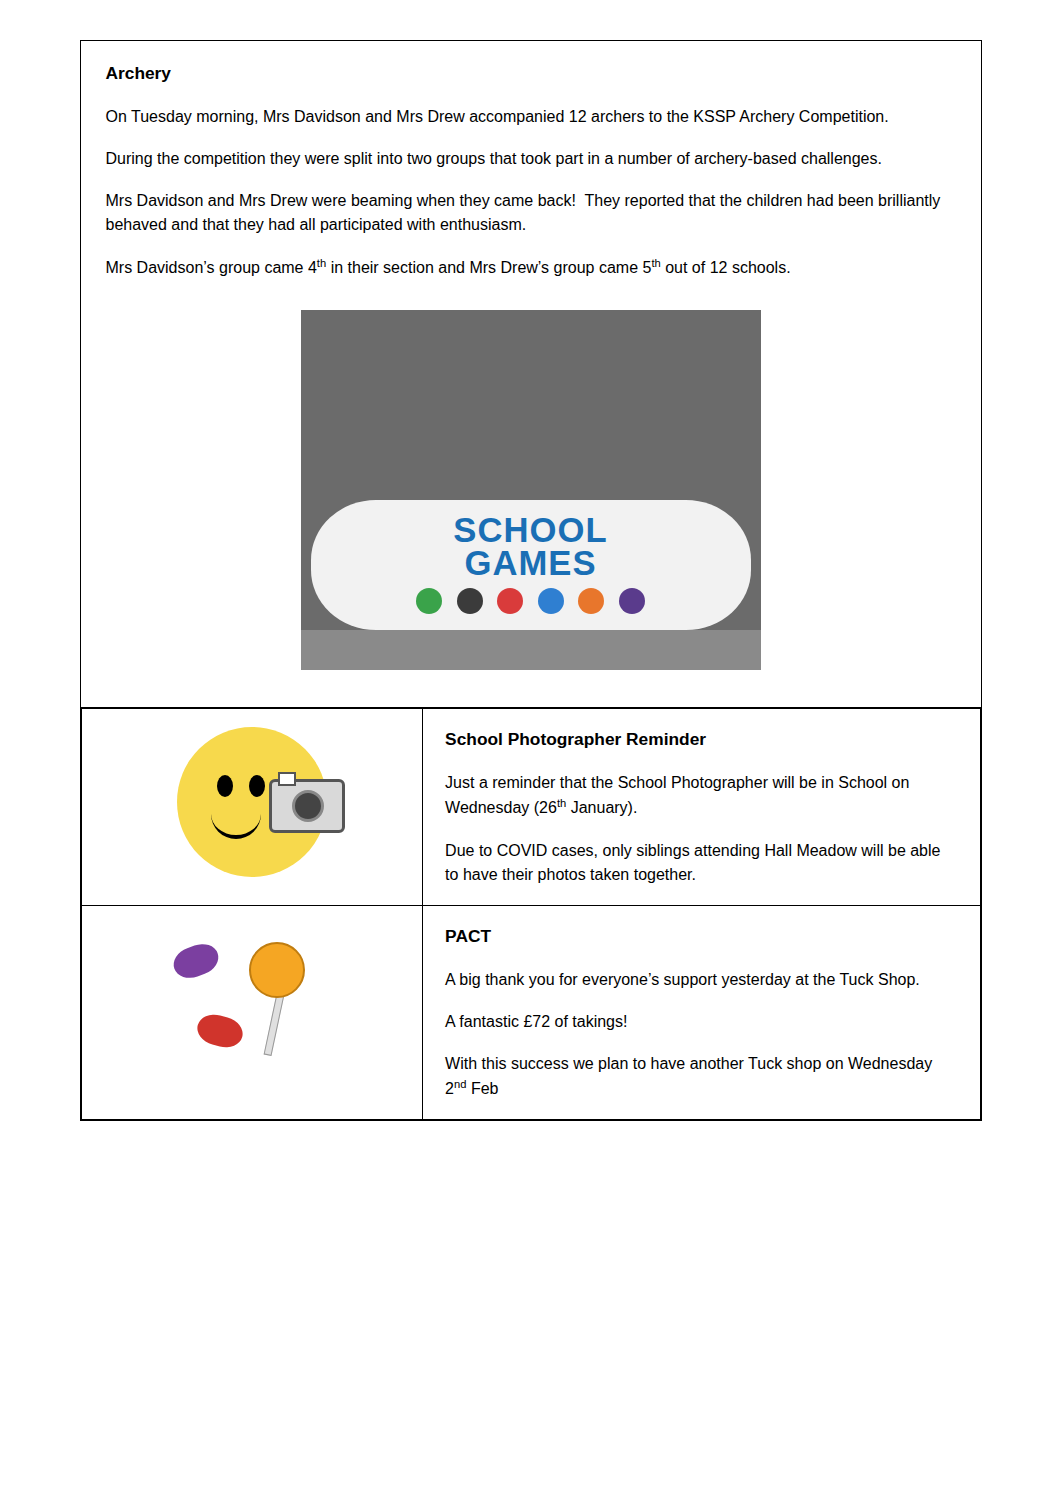Archery
On Tuesday morning, Mrs Davidson and Mrs Drew accompanied 12 archers to the KSSP Archery Competition.
During the competition they were split into two groups that took part in a number of archery-based challenges.
Mrs Davidson and Mrs Drew were beaming when they came back! They reported that the children had been brilliantly behaved and that they had all participated with enthusiasm.
Mrs Davidson’s group came 4th in their section and Mrs Drew’s group came 5th out of 12 schools.
SCHOOL
GAMES
| | School Photographer Reminder Just a reminder that the School Photographer will be in School on Wednesday (26 th January). Due to COVID cases, only siblings attending Hall Meadow will be able to have their photos taken together. |
| | PACT A big thank you for everyone’s support yesterday at the Tuck Shop. A fantastic £72 of takings! With this success we plan to have another Tuck shop on Wednesday 2 nd Feb |